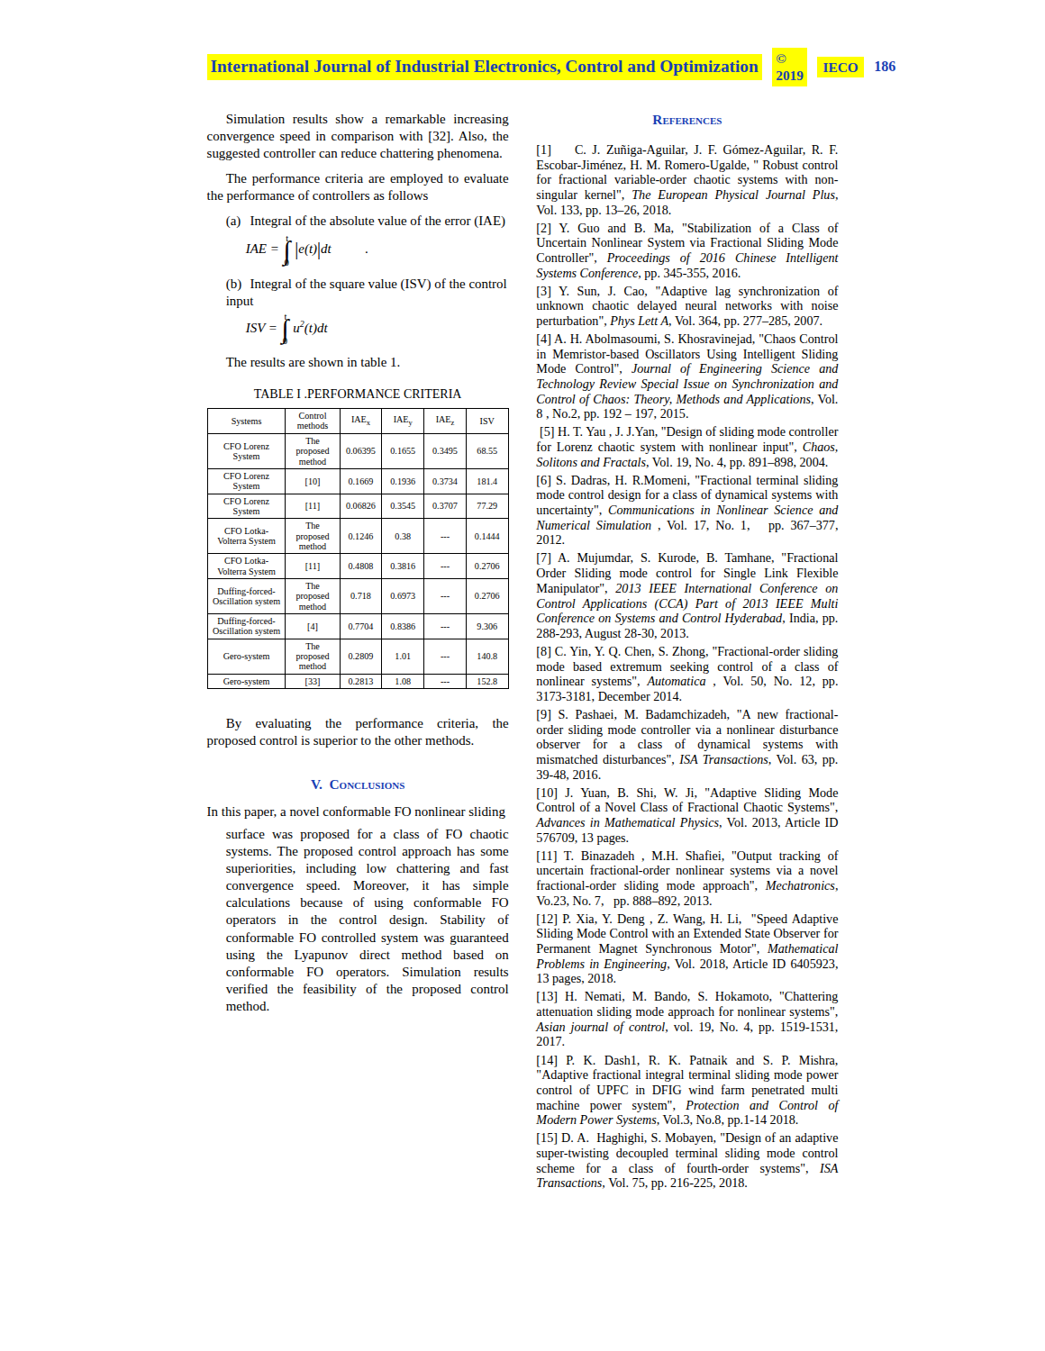International Journal of Industrial Electronics, Control and Optimization © 2019 IECO 186
Simulation results show a remarkable increasing convergence speed in comparison with [32]. Also, the suggested controller can reduce chattering phenomena.
The performance criteria are employed to evaluate the performance of controllers as follows
(a) Integral of the absolute value of the error (IAE)
IAE = ∫t 0 |e(t)|dt .
(b) Integral of the square value (ISV) of the control input
ISV = ∫t 0 u2(t)dt
The results are shown in table 1.
TABLE I .PERFORMANCE CRITERIA
| Systems | Control methods | IAE x | IAE y | IAE z | ISV |
| --- | --- | --- | --- | --- | --- |
| CFO Lorenz System | The proposed method | 0.06395 | 0.1655 | 0.3495 | 68.55 |
| CFO Lorenz System | [10] | 0.1669 | 0.1936 | 0.3734 | 181.4 |
| CFO Lorenz System | [11] | 0.06826 | 0.3545 | 0.3707 | 77.29 |
| CFO Lotka-Volterra System | The proposed method | 0.1246 | 0.38 | --- | 0.1444 |
| CFO Lotka-Volterra System | [11] | 0.4808 | 0.3816 | --- | 0.2706 |
| Duffing-forced-Oscillation system | The proposed method | 0.718 | 0.6973 | --- | 0.2706 |
| Duffing-forced-Oscillation system | [4] | 0.7704 | 0.8386 | --- | 9.306 |
| Gero-system | The proposed method | 0.2809 | 1.01 | --- | 140.8 |
| Gero-system | [33] | 0.2813 | 1.08 | --- | 152.8 |
By evaluating the performance criteria, the proposed control is superior to the other methods.
V. Conclusions
In this paper, a novel conformable FO nonlinear sliding
surface was proposed for a class of FO chaotic systems. The proposed control approach has some superiorities, including low chattering and fast convergence speed. Moreover, it has simple calculations because of using conformable FO operators in the control design. Stability of conformable FO controlled system was guaranteed using the Lyapunov direct method based on conformable FO operators. Simulation results verified the feasibility of the proposed control method.
References
[1] C. J. Zuñiga-Aguilar, J. F. Gómez-Aguilar, R. F. Escobar-Jiménez, H. M. Romero-Ugalde, " Robust control for fractional variable-order chaotic systems with non-singular kernel", The European Physical Journal Plus, Vol. 133, pp. 13–26, 2018.
[2] Y. Guo and B. Ma, "Stabilization of a Class of Uncertain Nonlinear System via Fractional Sliding Mode Controller", Proceedings of 2016 Chinese Intelligent Systems Conference, pp. 345-355, 2016.
[3] Y. Sun, J. Cao, "Adaptive lag synchronization of unknown chaotic delayed neural networks with noise perturbation", Phys Lett A, Vol. 364, pp. 277–285, 2007.
[4] A. H. Abolmasoumi, S. Khosravinejad, "Chaos Control in Memristor-based Oscillators Using Intelligent Sliding Mode Control", Journal of Engineering Science and Technology Review Special Issue on Synchronization and Control of Chaos: Theory, Methods and Applications, Vol. 8 , No.2, pp. 192 – 197, 2015.
[5] H. T. Yau , J. J.Yan, "Design of sliding mode controller for Lorenz chaotic system with nonlinear input", Chaos, Solitons and Fractals, Vol. 19, No. 4, pp. 891–898, 2004.
[6] S. Dadras, H. R.Momeni, "Fractional terminal sliding mode control design for a class of dynamical systems with uncertainty", Communications in Nonlinear Science and Numerical Simulation , Vol. 17, No. 1, pp. 367–377, 2012.
[7] A. Mujumdar, S. Kurode, B. Tamhane, "Fractional Order Sliding mode control for Single Link Flexible Manipulator", 2013 IEEE International Conference on Control Applications (CCA) Part of 2013 IEEE Multi Conference on Systems and Control Hyderabad, India, pp. 288-293, August 28-30, 2013.
[8] C. Yin, Y. Q. Chen, S. Zhong, "Fractional-order sliding mode based extremum seeking control of a class of nonlinear systems", Automatica , Vol. 50, No. 12, pp. 3173-3181, December 2014.
[9] S. Pashaei, M. Badamchizadeh, "A new fractional-order sliding mode controller via a nonlinear disturbance observer for a class of dynamical systems with mismatched disturbances", ISA Transactions, Vol. 63, pp. 39-48, 2016.
[10] J. Yuan, B. Shi, W. Ji, "Adaptive Sliding Mode Control of a Novel Class of Fractional Chaotic Systems", Advances in Mathematical Physics, Vol. 2013, Article ID 576709, 13 pages.
[11] T. Binazadeh , M.H. Shafiei, "Output tracking of uncertain fractional-order nonlinear systems via a novel fractional-order sliding mode approach", Mechatronics, Vo.23, No. 7, pp. 888–892, 2013.
[12] P. Xia, Y. Deng , Z. Wang, H. Li, "Speed Adaptive Sliding Mode Control with an Extended State Observer for Permanent Magnet Synchronous Motor", Mathematical Problems in Engineering, Vol. 2018, Article ID 6405923, 13 pages, 2018.
[13] H. Nemati, M. Bando, S. Hokamoto, "Chattering attenuation sliding mode approach for nonlinear systems", Asian journal of control, vol. 19, No. 4, pp. 1519-1531, 2017.
[14] P. K. Dash1, R. K. Patnaik and S. P. Mishra, "Adaptive fractional integral terminal sliding mode power control of UPFC in DFIG wind farm penetrated multi machine power system", Protection and Control of Modern Power Systems, Vol.3, No.8, pp.1-14 2018.
[15] D. A. Haghighi, S. Mobayen, "Design of an adaptive super-twisting decoupled terminal sliding mode control scheme for a class of fourth-order systems", ISA Transactions, Vol. 75, pp. 216-225, 2018.